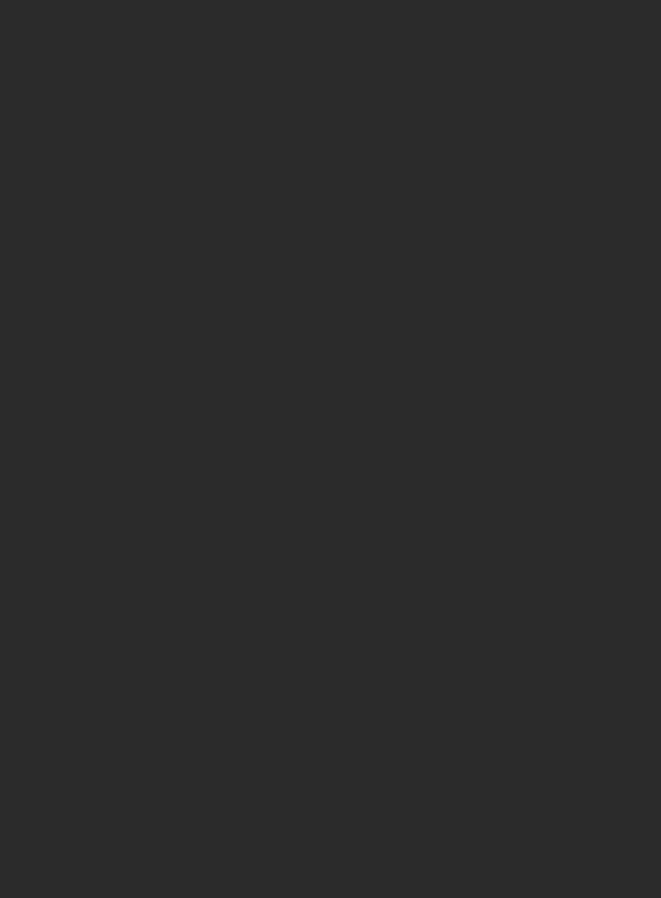People Empire Millennium Falcon Magazine
December 2011 – Volume 4, Issue 10
·orthotown®
exclusively for orthodontic specialists
More Than Meets the Eye
Cover photograph: a smiling man in a gray suit and pink shirt stands in a room filled with Star Wars memorabilia, including Yoda, Darth Vader, Chewbacca and R2-D2 collectibles, framed posters and action figures.